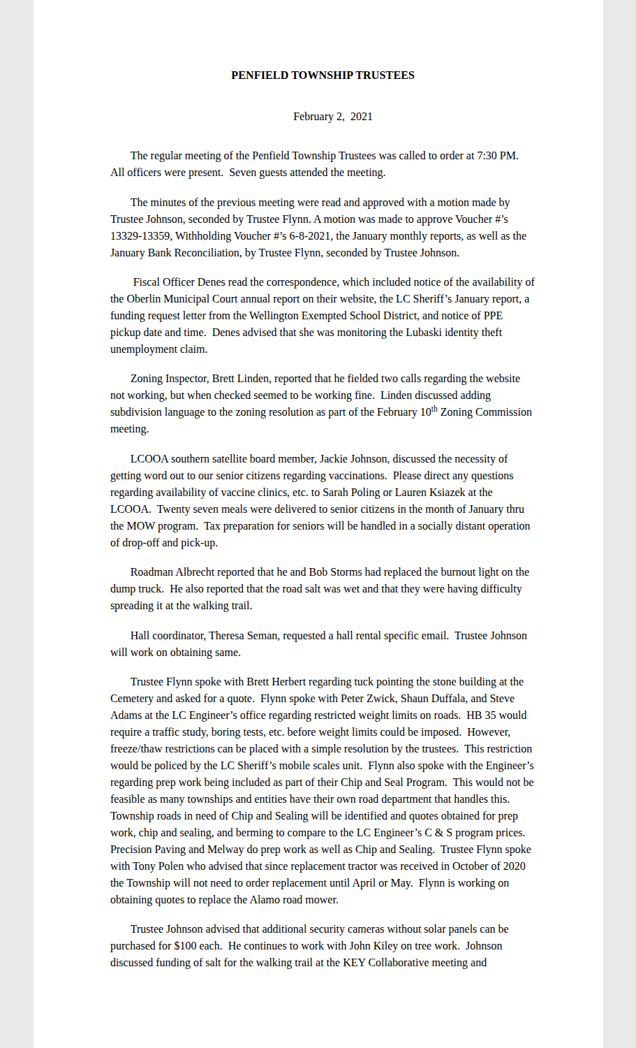PENFIELD TOWNSHIP TRUSTEES
February 2, 2021
The regular meeting of the Penfield Township Trustees was called to order at 7:30 PM. All officers were present. Seven guests attended the meeting.
The minutes of the previous meeting were read and approved with a motion made by Trustee Johnson, seconded by Trustee Flynn. A motion was made to approve Voucher #’s 13329-13359, Withholding Voucher #’s 6-8-2021, the January monthly reports, as well as the January Bank Reconciliation, by Trustee Flynn, seconded by Trustee Johnson.
Fiscal Officer Denes read the correspondence, which included notice of the availability of the Oberlin Municipal Court annual report on their website, the LC Sheriff’s January report, a funding request letter from the Wellington Exempted School District, and notice of PPE pickup date and time. Denes advised that she was monitoring the Lubaski identity theft unemployment claim.
Zoning Inspector, Brett Linden, reported that he fielded two calls regarding the website not working, but when checked seemed to be working fine. Linden discussed adding subdivision language to the zoning resolution as part of the February 10th Zoning Commission meeting.
LCOOA southern satellite board member, Jackie Johnson, discussed the necessity of getting word out to our senior citizens regarding vaccinations. Please direct any questions regarding availability of vaccine clinics, etc. to Sarah Poling or Lauren Ksiazek at the LCOOA. Twenty seven meals were delivered to senior citizens in the month of January thru the MOW program. Tax preparation for seniors will be handled in a socially distant operation of drop-off and pick-up.
Roadman Albrecht reported that he and Bob Storms had replaced the burnout light on the dump truck. He also reported that the road salt was wet and that they were having difficulty spreading it at the walking trail.
Hall coordinator, Theresa Seman, requested a hall rental specific email. Trustee Johnson will work on obtaining same.
Trustee Flynn spoke with Brett Herbert regarding tuck pointing the stone building at the Cemetery and asked for a quote. Flynn spoke with Peter Zwick, Shaun Duffala, and Steve Adams at the LC Engineer’s office regarding restricted weight limits on roads. HB 35 would require a traffic study, boring tests, etc. before weight limits could be imposed. However, freeze/thaw restrictions can be placed with a simple resolution by the trustees. This restriction would be policed by the LC Sheriff’s mobile scales unit. Flynn also spoke with the Engineer’s regarding prep work being included as part of their Chip and Seal Program. This would not be feasible as many townships and entities have their own road department that handles this. Township roads in need of Chip and Sealing will be identified and quotes obtained for prep work, chip and sealing, and berming to compare to the LC Engineer’s C & S program prices. Precision Paving and Melway do prep work as well as Chip and Sealing. Trustee Flynn spoke with Tony Polen who advised that since replacement tractor was received in October of 2020 the Township will not need to order replacement until April or May. Flynn is working on obtaining quotes to replace the Alamo road mower.
Trustee Johnson advised that additional security cameras without solar panels can be purchased for $100 each. He continues to work with John Kiley on tree work. Johnson discussed funding of salt for the walking trail at the KEY Collaborative meeting and